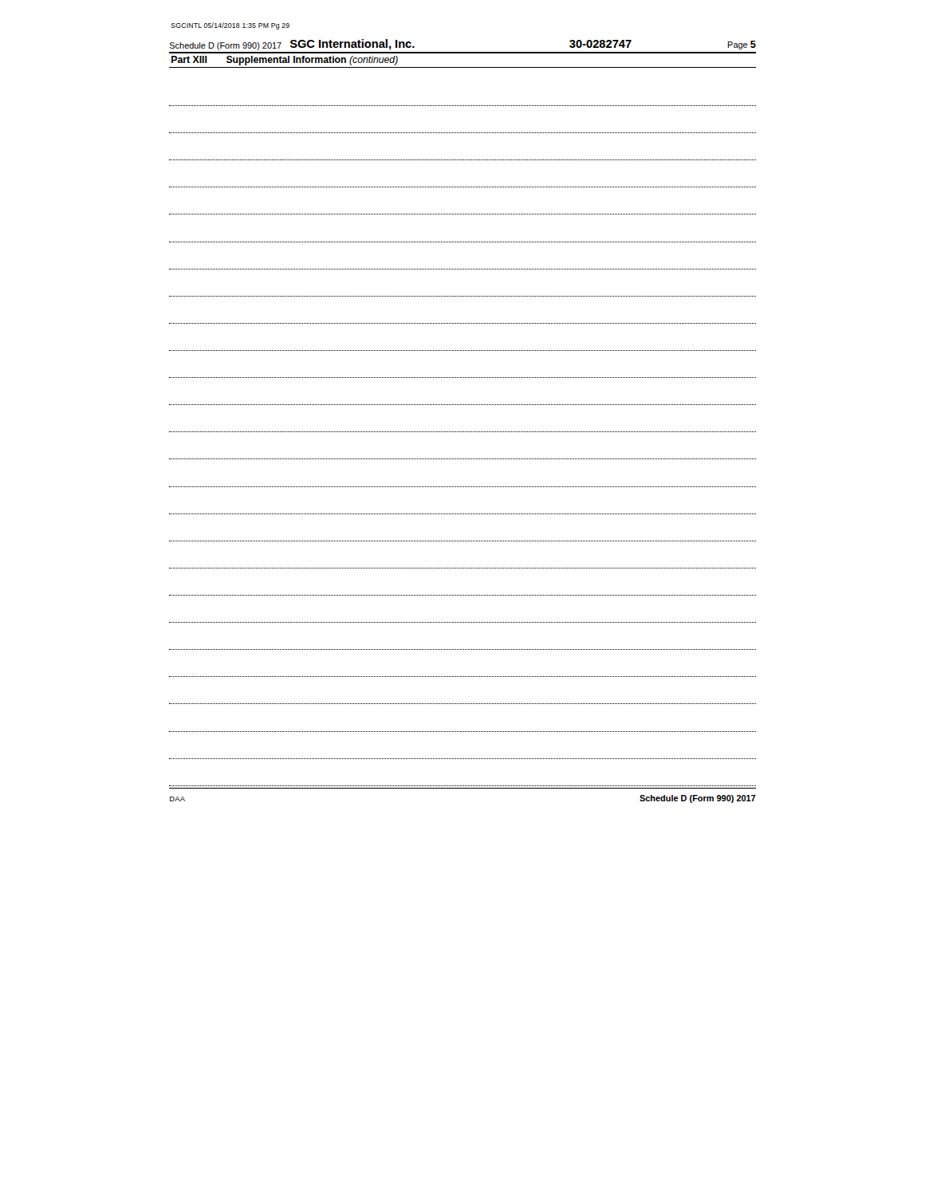SGCINTL 05/14/2018 1:35 PM Pg 29
Schedule D (Form 990) 2017
SGC International, Inc.
30-0282747
Page 5
Part XIII
Supplemental Information (continued)
DAA
Schedule D (Form 990) 2017